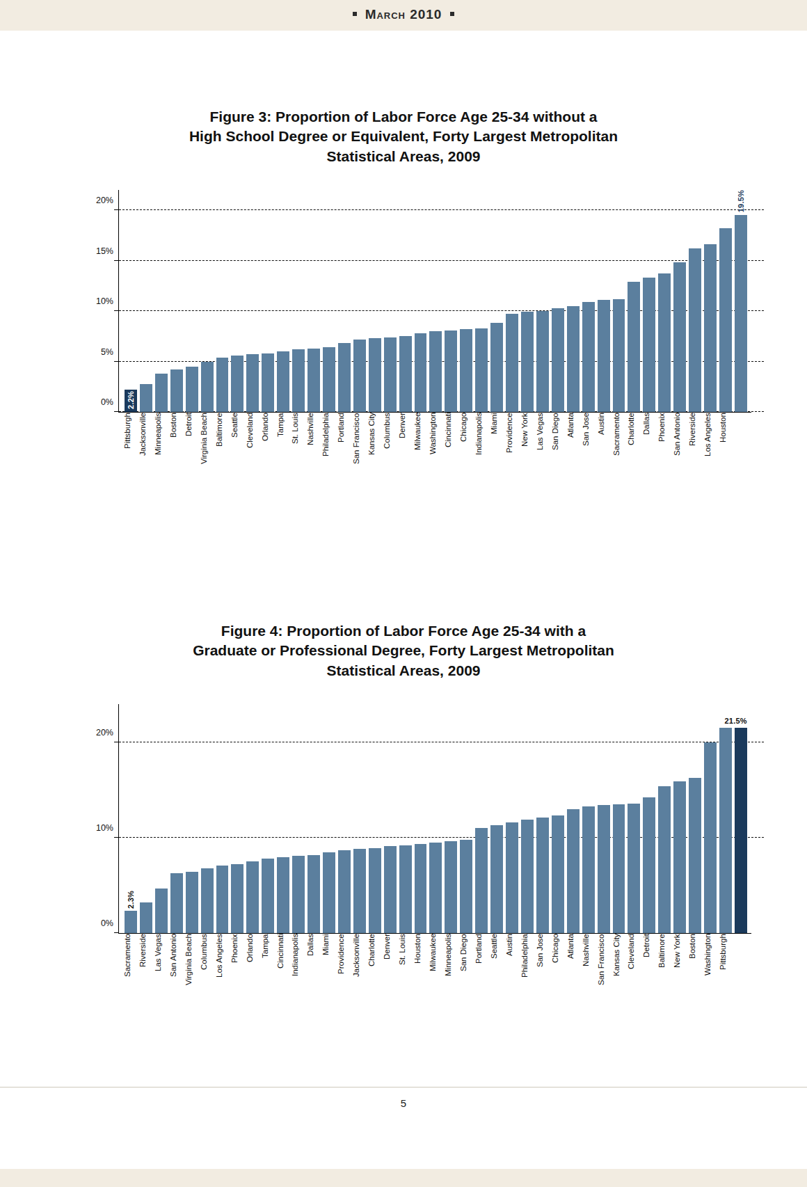March 2010
Figure 3: Proportion of Labor Force Age 25-34 without a
High School Degree or Equivalent, Forty Largest Metropolitan
Statistical Areas, 2009
0%
5%
10%
15%
20%
2.2%
19.5%
Pittsburgh Jacksonville Minneapolis Boston Detroit Virginia Beach Baltimore Seattle Cleveland Orlando Tampa St. Louis Nashville Philadelphia Portland San Francisco Kansas City Columbus Denver Milwaukee Washington Cincinnati Chicago Indianapolis Miami Providence New York Las Vegas San Diego Atlanta San Jose Austin Sacramento Charlotte Dallas Phoenix San Antonio Riverside Los Angeles Houston
Figure 4: Proportion of Labor Force Age 25-34 with a
Graduate or Professional Degree, Forty Largest Metropolitan
Statistical Areas, 2009
0%
10%
20%
2.3%
21.5%
Sacramento Riverside Las Vegas San Antonio Virginia Beach Columbus Los Angeles Phoenix Orlando Tampa Cincinnati Indianapolis Dallas Miami Providence Jacksonville Charlotte Denver St. Louis Houston Milwaukee Minneapolis San Diego Portland Seattle Austin Philadelphia San Jose Chicago Atlanta Nashville San Francisco Kansas City Cleveland Detroit Baltimore New York Boston Washington Pittsburgh
5